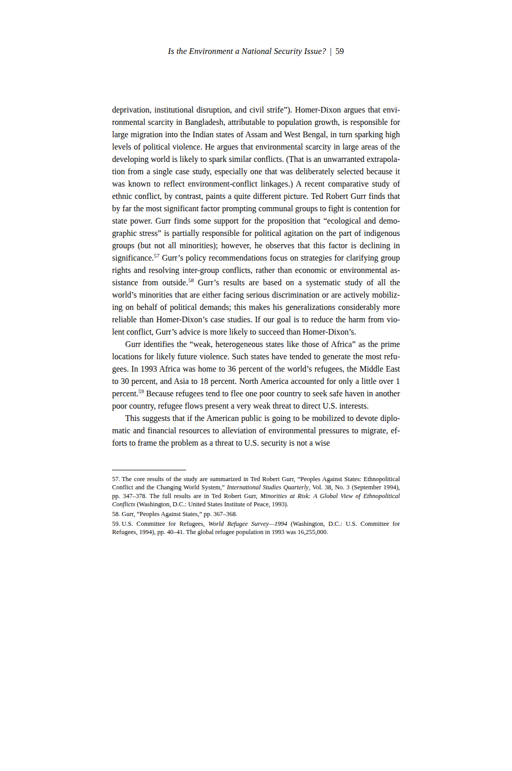Is the Environment a National Security Issue?|59
deprivation, institutional disruption, and civil strife”). Homer-Dixon argues that environmental scarcity in Bangladesh, attributable to population growth, is responsible for large migration into the Indian states of Assam and West Bengal, in turn sparking high levels of political violence. He argues that environmental scarcity in large areas of the developing world is likely to spark similar conflicts. (That is an unwarranted extrapolation from a single case study, especially one that was deliberately selected because it was known to reflect environment-conflict linkages.) A recent comparative study of ethnic conflict, by contrast, paints a quite different picture. Ted Robert Gurr finds that by far the most significant factor prompting communal groups to fight is contention for state power. Gurr finds some support for the proposition that “ecological and demographic stress” is partially responsible for political agitation on the part of indigenous groups (but not all minorities); however, he observes that this factor is declining in significance.57 Gurr’s policy recommendations focus on strategies for clarifying group rights and resolving inter-group conflicts, rather than economic or environmental assistance from outside.58 Gurr’s results are based on a systematic study of all the world’s minorities that are either facing serious discrimination or are actively mobilizing on behalf of political demands; this makes his generalizations considerably more reliable than Homer-Dixon’s case studies. If our goal is to reduce the harm from violent conflict, Gurr’s advice is more likely to succeed than Homer-Dixon’s.
Gurr identifies the “weak, heterogeneous states like those of Africa” as the prime locations for likely future violence. Such states have tended to generate the most refugees. In 1993 Africa was home to 36 percent of the world’s refugees, the Middle East to 30 percent, and Asia to 18 percent. North America accounted for only a little over 1 percent.59 Because refugees tend to flee one poor country to seek safe haven in another poor country, refugee flows present a very weak threat to direct U.S. interests.
This suggests that if the American public is going to be mobilized to devote diplomatic and financial resources to alleviation of environmental pressures to migrate, efforts to frame the problem as a threat to U.S. security is not a wise
57. The core results of the study are summarized in Ted Robert Gurr, “Peoples Against States: Ethnopolitical Conflict and the Changing World System,” International Studies Quarterly, Vol. 38, No. 3 (September 1994), pp. 347–378. The full results are in Ted Robert Gurr, Minorities at Risk: A Global View of Ethnopolitical Conflicts (Washington, D.C.: United States Institute of Peace, 1993).
58. Gurr, “Peoples Against States,” pp. 367–368.
59. U.S. Committee for Refugees, World Refugee Survey—1994 (Washington, D.C.: U.S. Committee for Refugees, 1994), pp. 40–41. The global refugee population in 1993 was 16,255,000.